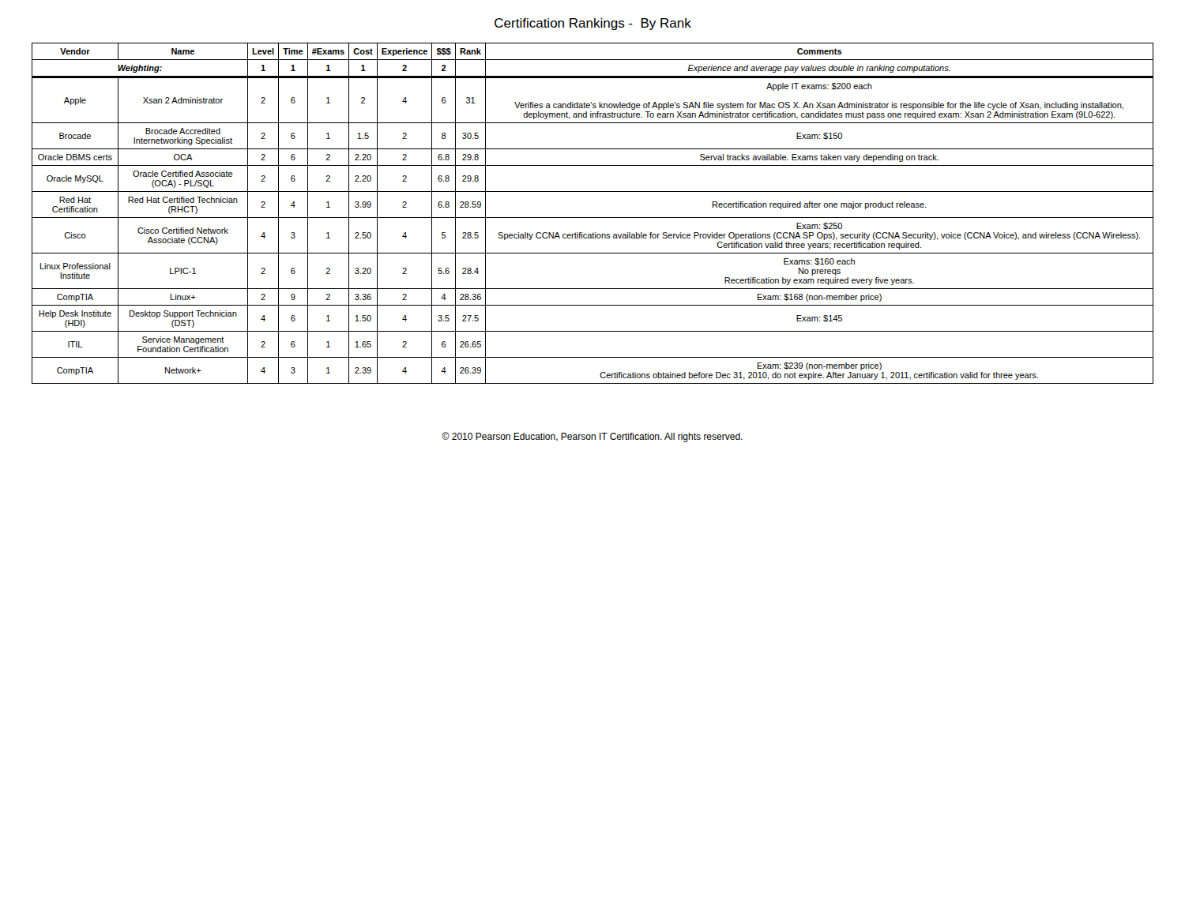Certification Rankings - By Rank
| Vendor | Name | Level | Time | #Exams | Cost | Experience | $$$ | Rank | Comments |
| --- | --- | --- | --- | --- | --- | --- | --- | --- | --- |
| Weighting: | 1 | 1 | 1 | 1 | 2 | 2 | | Experience and average pay values double in ranking computations. |
| Apple | Xsan 2 Administrator | 2 | 6 | 1 | 2 | 4 | 6 | 31 | Apple IT exams: $200 each Verifies a candidate's knowledge of Apple's SAN file system for Mac OS X. An Xsan Administrator is responsible for the life cycle of Xsan, including installation, deployment, and infrastructure. To earn Xsan Administrator certification, candidates must pass one required exam: Xsan 2 Administration Exam (9L0-622). |
| Brocade | Brocade Accredited Internetworking Specialist | 2 | 6 | 1 | 1.5 | 2 | 8 | 30.5 | Exam: $150 |
| Oracle DBMS certs | OCA | 2 | 6 | 2 | 2.20 | 2 | 6.8 | 29.8 | Serval tracks available. Exams taken vary depending on track. |
| Oracle MySQL | Oracle Certified Associate (OCA) - PL/SQL | 2 | 6 | 2 | 2.20 | 2 | 6.8 | 29.8 | |
| Red Hat Certification | Red Hat Certified Technician (RHCT) | 2 | 4 | 1 | 3.99 | 2 | 6.8 | 28.59 | Recertification required after one major product release. |
| Cisco | Cisco Certified Network Associate (CCNA) | 4 | 3 | 1 | 2.50 | 4 | 5 | 28.5 | Exam: $250 Specialty CCNA certifications available for Service Provider Operations (CCNA SP Ops), security (CCNA Security), voice (CCNA Voice), and wireless (CCNA Wireless). Certification valid three years; recertification required. |
| Linux Professional Institute | LPIC-1 | 2 | 6 | 2 | 3.20 | 2 | 5.6 | 28.4 | Exams: $160 each No prereqs Recertification by exam required every five years. |
| CompTIA | Linux+ | 2 | 9 | 2 | 3.36 | 2 | 4 | 28.36 | Exam: $168 (non-member price) |
| Help Desk Institute (HDI) | Desktop Support Technician (DST) | 4 | 6 | 1 | 1.50 | 4 | 3.5 | 27.5 | Exam: $145 |
| ITIL | Service Management Foundation Certification | 2 | 6 | 1 | 1.65 | 2 | 6 | 26.65 | |
| CompTIA | Network+ | 4 | 3 | 1 | 2.39 | 4 | 4 | 26.39 | Exam: $239 (non-member price) Certifications obtained before Dec 31, 2010, do not expire. After January 1, 2011, certification valid for three years. |
© 2010 Pearson Education, Pearson IT Certification. All rights reserved.